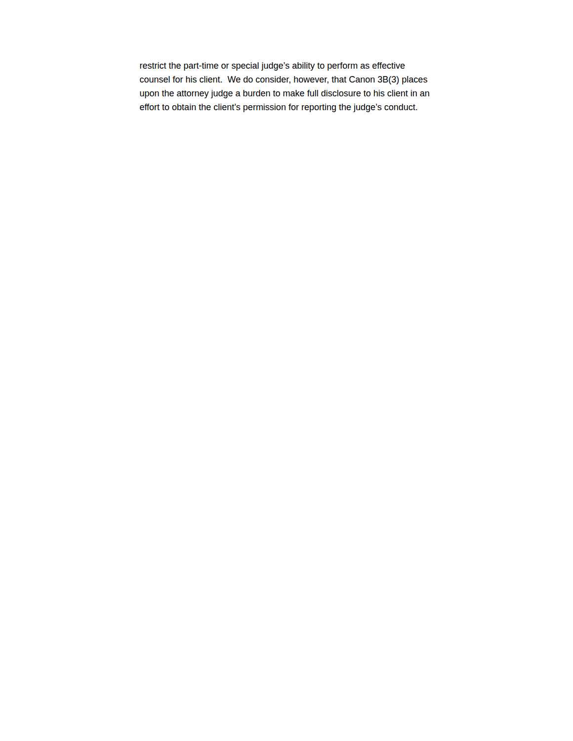restrict the part-time or special judge’s ability to perform as effective counsel for his client. We do consider, however, that Canon 3B(3) places upon the attorney judge a burden to make full disclosure to his client in an effort to obtain the client’s permission for reporting the judge’s conduct.